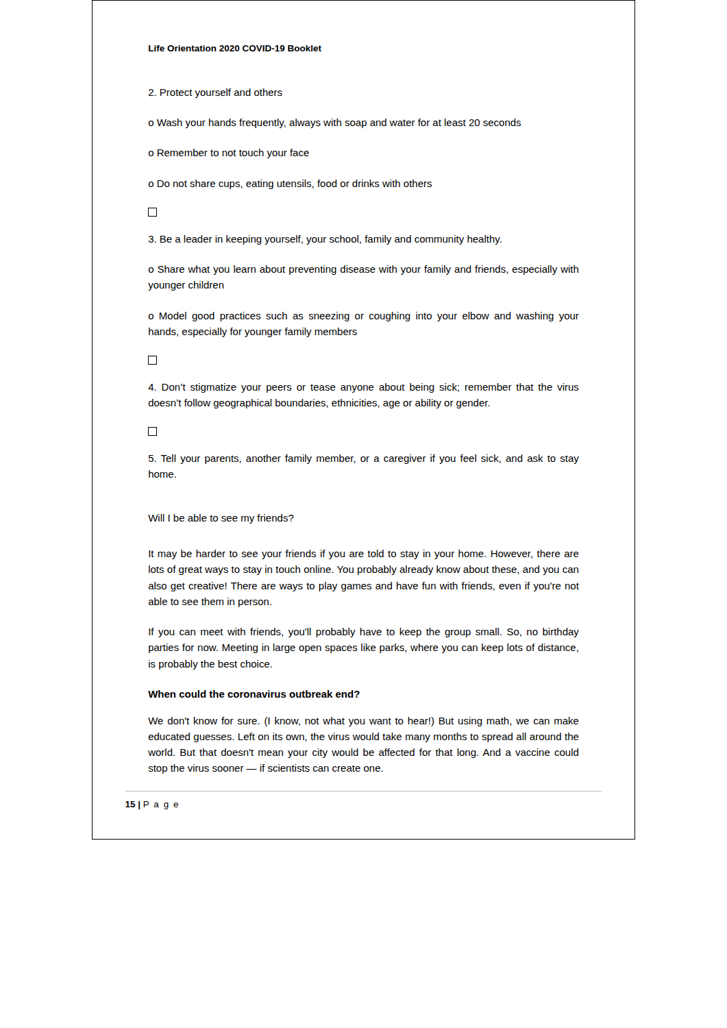Life Orientation 2020 COVID-19 Booklet
2. Protect yourself and others
o Wash your hands frequently, always with soap and water for at least 20 seconds
o Remember to not touch your face
o Do not share cups, eating utensils, food or drinks with others
3. Be a leader in keeping yourself, your school, family and community healthy.
o Share what you learn about preventing disease with your family and friends, especially with younger children
o Model good practices such as sneezing or coughing into your elbow and washing your hands, especially for younger family members
4. Don’t stigmatize your peers or tease anyone about being sick; remember that the virus doesn’t follow geographical boundaries, ethnicities, age or ability or gender.
5. Tell your parents, another family member, or a caregiver if you feel sick, and ask to stay home.
Will I be able to see my friends?
It may be harder to see your friends if you are told to stay in your home. However, there are lots of great ways to stay in touch online. You probably already know about these, and you can also get creative! There are ways to play games and have fun with friends, even if you're not able to see them in person.
If you can meet with friends, you'll probably have to keep the group small. So, no birthday parties for now. Meeting in large open spaces like parks, where you can keep lots of distance, is probably the best choice.
When could the coronavirus outbreak end?
We don't know for sure. (I know, not what you want to hear!) But using math, we can make educated guesses. Left on its own, the virus would take many months to spread all around the world. But that doesn't mean your city would be affected for that long. And a vaccine could stop the virus sooner — if scientists can create one.
15 | P a g e